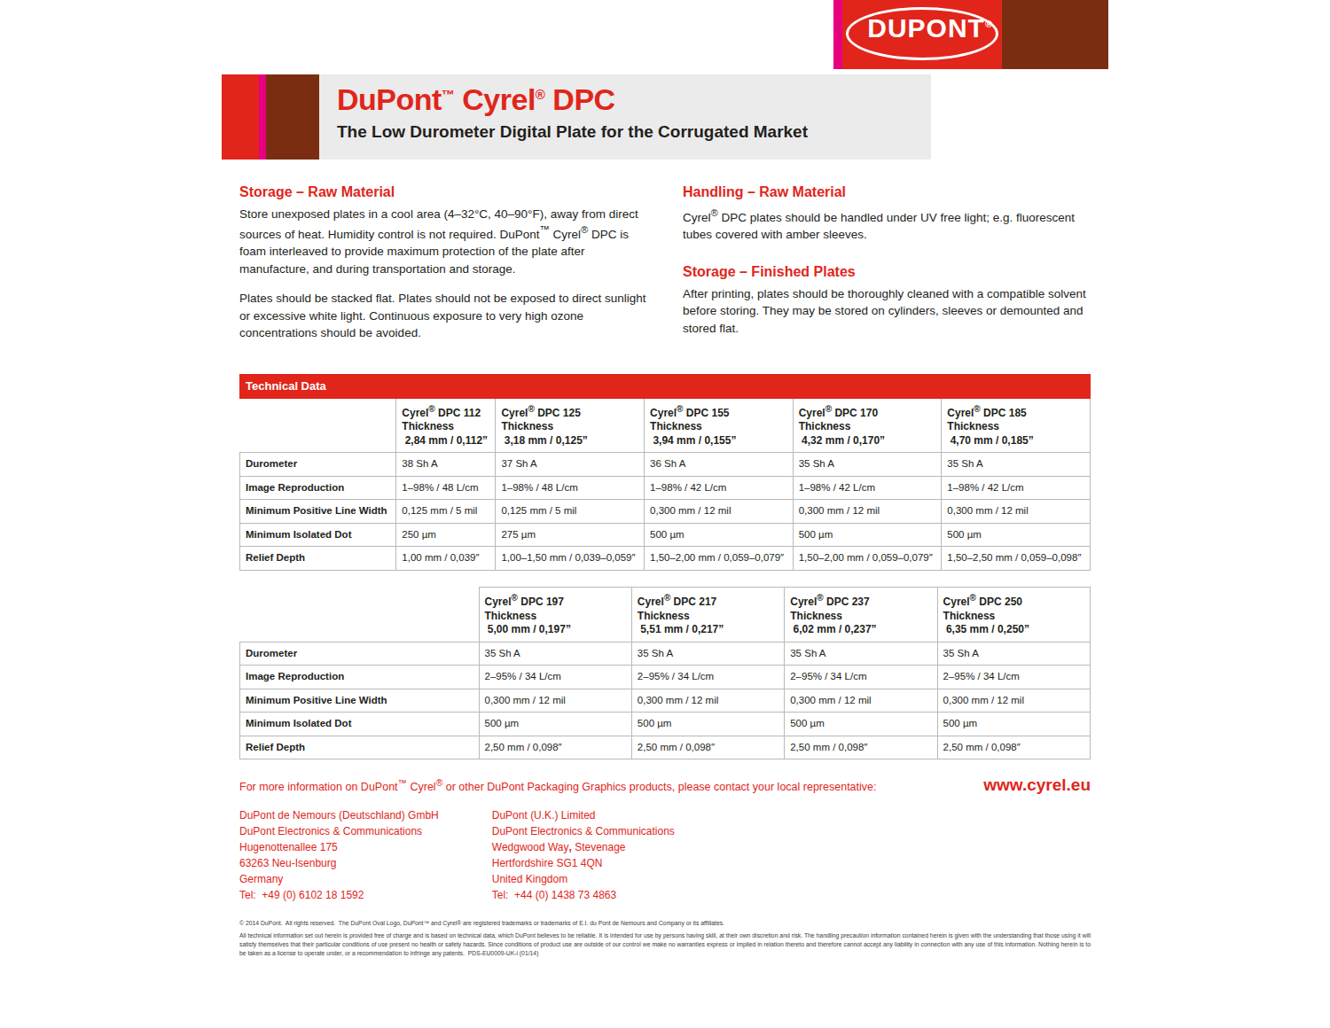DUPONT®
DuPont™ Cyrel® DPC
The Low Durometer Digital Plate for the Corrugated Market
Storage – Raw Material
Store unexposed plates in a cool area (4–32°C, 40–90°F), away from direct sources of heat. Humidity control is not required. DuPont™ Cyrel® DPC is foam interleaved to provide maximum protection of the plate after manufacture, and during transportation and storage.
Plates should be stacked flat. Plates should not be exposed to direct sunlight or excessive white light. Continuous exposure to very high ozone concentrations should be avoided.
Handling – Raw Material
Cyrel® DPC plates should be handled under UV free light; e.g. fluorescent tubes covered with amber sleeves.
Storage – Finished Plates
After printing, plates should be thoroughly cleaned with a compatible solvent before storing. They may be stored on cylinders, sleeves or demounted and stored flat.
| Technical Data |
| --- |
| | Cyrel ® DPC 112 Thickness 2,84 mm / 0,112” | Cyrel ® DPC 125 Thickness 3,18 mm / 0,125” | Cyrel ® DPC 155 Thickness 3,94 mm / 0,155” | Cyrel ® DPC 170 Thickness 4,32 mm / 0,170” | Cyrel ® DPC 185 Thickness 4,70 mm / 0,185” |
| Durometer | 38 Sh A | 37 Sh A | 36 Sh A | 35 Sh A | 35 Sh A |
| Image Reproduction | 1–98% / 48 L/cm | 1–98% / 48 L/cm | 1–98% / 42 L/cm | 1–98% / 42 L/cm | 1–98% / 42 L/cm |
| Minimum Positive Line Width | 0,125 mm / 5 mil | 0,125 mm / 5 mil | 0,300 mm / 12 mil | 0,300 mm / 12 mil | 0,300 mm / 12 mil |
| Minimum Isolated Dot | 250 µm | 275 µm | 500 µm | 500 µm | 500 µm |
| Relief Depth | 1,00 mm / 0,039″ | 1,00–1,50 mm / 0,039–0,059″ | 1,50–2,00 mm / 0,059–0,079″ | 1,50–2,00 mm / 0,059–0,079″ | 1,50–2,50 mm / 0,059–0,098″ |
| | Cyrel ® DPC 197 Thickness 5,00 mm / 0,197” | Cyrel ® DPC 217 Thickness 5,51 mm / 0,217” | Cyrel ® DPC 237 Thickness 6,02 mm / 0,237” | Cyrel ® DPC 250 Thickness 6,35 mm / 0,250” |
| --- | --- | --- | --- | --- |
| Durometer | 35 Sh A | 35 Sh A | 35 Sh A | 35 Sh A |
| Image Reproduction | 2–95% / 34 L/cm | 2–95% / 34 L/cm | 2–95% / 34 L/cm | 2–95% / 34 L/cm |
| Minimum Positive Line Width | 0,300 mm / 12 mil | 0,300 mm / 12 mil | 0,300 mm / 12 mil | 0,300 mm / 12 mil |
| Minimum Isolated Dot | 500 µm | 500 µm | 500 µm | 500 µm |
| Relief Depth | 2,50 mm / 0,098″ | 2,50 mm / 0,098″ | 2,50 mm / 0,098″ | 2,50 mm / 0,098″ |
www.cyrel.eu
For more information on DuPont™ Cyrel® or other DuPont Packaging Graphics products, please contact your local representative:
DuPont de Nemours (Deutschland) GmbH
DuPont Electronics & Communications
Hugenottenallee 175
63263 Neu-Isenburg
Germany
Tel: +49 (0) 6102 18 1592
DuPont (U.K.) Limited
DuPont Electronics & Communications
Wedgwood Way, Stevenage
Hertfordshire SG1 4QN
United Kingdom
Tel: +44 (0) 1438 73 4863
© 2014 DuPont. All rights reserved. The DuPont Oval Logo, DuPont™ and Cyrel® are registered trademarks or trademarks of E.I. du Pont de Nemours and Company or its affiliates.
All technical information set out herein is provided free of charge and is based on technical data, which DuPont believes to be reliable. It is intended for use by persons having skill, at their own discretion and risk. The handling precaution information contained herein is given with the understanding that those using it will satisfy themselves that their particular conditions of use present no health or safety hazards. Since conditions of product use are outside of our control we make no warranties express or implied in relation thereto and therefore cannot accept any liability in connection with any use of this information. Nothing herein is to be taken as a license to operate under, or a recommendation to infringe any patents. PDS-EU0009-UK-i (01/14)